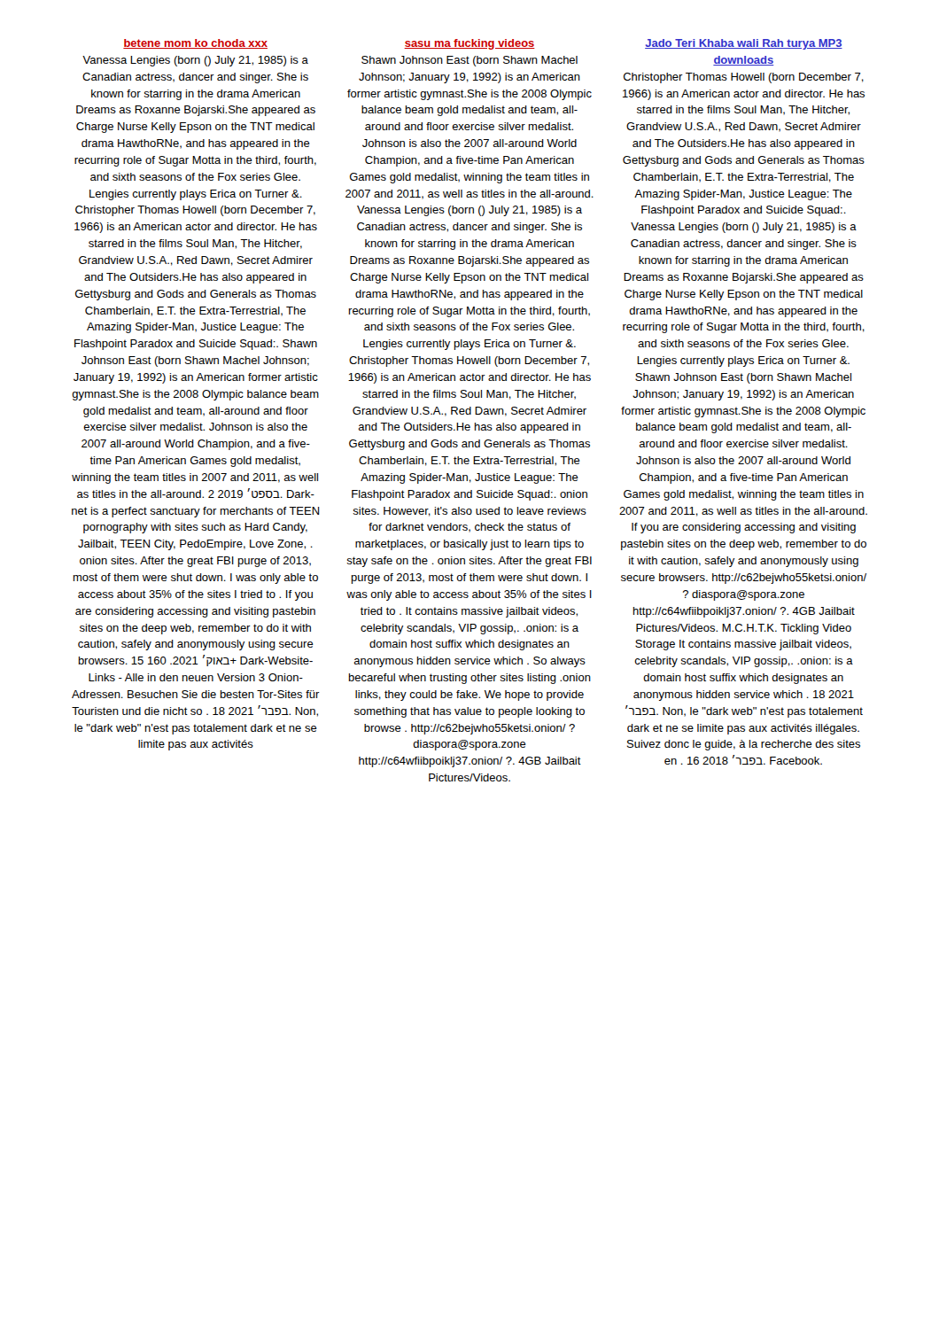betene mom ko choda xxx
Vanessa Lengies (born () July 21, 1985) is a Canadian actress, dancer and singer. She is known for starring in the drama American Dreams as Roxanne Bojarski.She appeared as Charge Nurse Kelly Epson on the TNT medical drama HawthoRNe, and has appeared in the recurring role of Sugar Motta in the third, fourth, and sixth seasons of the Fox series Glee. Lengies currently plays Erica on Turner &. Christopher Thomas Howell (born December 7, 1966) is an American actor and director. He has starred in the films Soul Man, The Hitcher, Grandview U.S.A., Red Dawn, Secret Admirer and The Outsiders.He has also appeared in Gettysburg and Gods and Generals as Thomas Chamberlain, E.T. the Extra-Terrestrial, The Amazing Spider-Man, Justice League: The Flashpoint Paradox and Suicide Squad:. Shawn Johnson East (born Shawn Machel Johnson; January 19, 1992) is an American former artistic gymnast.She is the 2008 Olympic balance beam gold medalist and team, all-around and floor exercise silver medalist. Johnson is also the 2007 all-around World Champion, and a five-time Pan American Games gold medalist, winning the team titles in 2007 and 2011, as well as titles in the all-around. 2 2019 ‎בספט׳. Dark-net is a perfect sanctuary for merchants of TEEN pornography with sites such as Hard Candy, Jailbait, TEEN City, PedoEmpire, Love Zone, . onion sites. After the great FBI purge of 2013, most of them were shut down. I was only able to access about 35% of the sites I tried to . If you are considering accessing and visiting pastebin sites on the deep web, remember to do it with caution, safely and anonymously using secure browsers. 15 160 .2021 ‎באוק׳+ Dark-Website-Links - Alle in den neuen Version 3 Onion-Adressen. Besuchen Sie die besten Tor-Sites für Touristen und die nicht so . 18 ‎בפבר׳ 2021. Non, le "dark web" n'est pas totalement dark et ne se limite pas aux activités
sasu ma fucking videos
Shawn Johnson East (born Shawn Machel Johnson; January 19, 1992) is an American former artistic gymnast.She is the 2008 Olympic balance beam gold medalist and team, all-around and floor exercise silver medalist. Johnson is also the 2007 all-around World Champion, and a five-time Pan American Games gold medalist, winning the team titles in 2007 and 2011, as well as titles in the all-around. Vanessa Lengies (born () July 21, 1985) is a Canadian actress, dancer and singer. She is known for starring in the drama American Dreams as Roxanne Bojarski.She appeared as Charge Nurse Kelly Epson on the TNT medical drama HawthoRNe, and has appeared in the recurring role of Sugar Motta in the third, fourth, and sixth seasons of the Fox series Glee. Lengies currently plays Erica on Turner &. Christopher Thomas Howell (born December 7, 1966) is an American actor and director. He has starred in the films Soul Man, The Hitcher, Grandview U.S.A., Red Dawn, Secret Admirer and The Outsiders.He has also appeared in Gettysburg and Gods and Generals as Thomas Chamberlain, E.T. the Extra-Terrestrial, The Amazing Spider-Man, Justice League: The Flashpoint Paradox and Suicide Squad:. onion sites. However, it's also used to leave reviews for darknet vendors, check the status of marketplaces, or basically just to learn tips to stay safe on the . onion sites. After the great FBI purge of 2013, most of them were shut down. I was only able to access about 35% of the sites I tried to . It contains massive jailbait videos, celebrity scandals, VIP gossip,. .onion: is a domain host suffix which designates an anonymous hidden service which . So always becareful when trusting other sites listing .onion links, they could be fake. We hope to provide something that has value to people looking to browse . http://c62bejwho55ketsi.onion/ ? diaspora@spora.zone http://c64wfiibpoiklj37.onion/ ?. 4GB Jailbait Pictures/Videos.
Jado Teri Khaba wali Rah turya MP3 downloads
Christopher Thomas Howell (born December 7, 1966) is an American actor and director. He has starred in the films Soul Man, The Hitcher, Grandview U.S.A., Red Dawn, Secret Admirer and The Outsiders.He has also appeared in Gettysburg and Gods and Generals as Thomas Chamberlain, E.T. the Extra-Terrestrial, The Amazing Spider-Man, Justice League: The Flashpoint Paradox and Suicide Squad:. Vanessa Lengies (born () July 21, 1985) is a Canadian actress, dancer and singer. She is known for starring in the drama American Dreams as Roxanne Bojarski.She appeared as Charge Nurse Kelly Epson on the TNT medical drama HawthoRNe, and has appeared in the recurring role of Sugar Motta in the third, fourth, and sixth seasons of the Fox series Glee. Lengies currently plays Erica on Turner &. Shawn Johnson East (born Shawn Machel Johnson; January 19, 1992) is an American former artistic gymnast.She is the 2008 Olympic balance beam gold medalist and team, all-around and floor exercise silver medalist. Johnson is also the 2007 all-around World Champion, and a five-time Pan American Games gold medalist, winning the team titles in 2007 and 2011, as well as titles in the all-around. If you are considering accessing and visiting pastebin sites on the deep web, remember to do it with caution, safely and anonymously using secure browsers. http://c62bejwho55ketsi.onion/ ? diaspora@spora.zone http://c64wfiibpoiklj37.onion/ ?. 4GB Jailbait Pictures/Videos. M.C.H.T.K. Tickling Video Storage It contains massive jailbait videos, celebrity scandals, VIP gossip,. .onion: is a domain host suffix which designates an anonymous hidden service which . 18 2021 ‎בפבר׳. Non, le "dark web" n'est pas totalement dark et ne se limite pas aux activités illégales. Suivez donc le guide, à la recherche des sites en . 16 2018 ‎בפבר׳. Facebook.